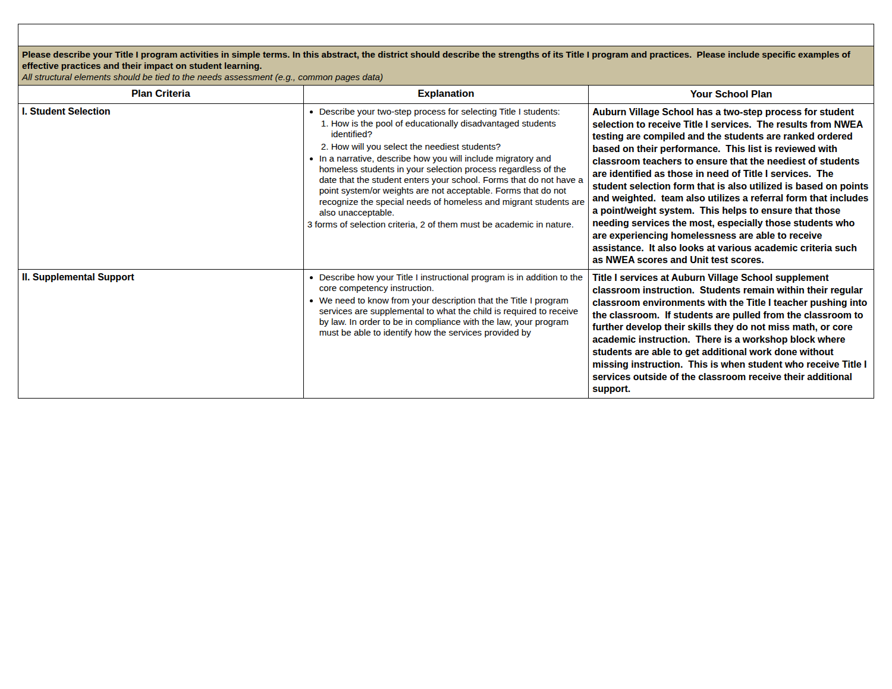| Please describe your Title I program activities in simple terms. In this abstract, the district should describe the strengths of its Title I program and practices. Please include specific examples of effective practices and their impact on student learning. All structural elements should be tied to the needs assessment (e.g., common pages data) |
| Plan Criteria | Explanation | Your School Plan |
| I. Student Selection | Describe your two-step process for selecting Title I students: How is the pool of educationally disadvantaged students identified? How will you select the neediest students? In a narrative, describe how you will include migratory and homeless students in your selection process regardless of the date that the student enters your school. Forms that do not have a point system/or weights are not acceptable. Forms that do not recognize the special needs of homeless and migrant students are also unacceptable. 3 forms of selection criteria, 2 of them must be academic in nature. | Auburn Village School has a two-step process for student selection to receive Title I services. The results from NWEA testing are compiled and the students are ranked ordered based on their performance. This list is reviewed with classroom teachers to ensure that the neediest of students are identified as those in need of Title I services. The student selection form that is also utilized is based on points and weighted. team also utilizes a referral form that includes a point/weight system. This helps to ensure that those needing services the most, especially those students who are experiencing homelessness are able to receive assistance. It also looks at various academic criteria such as NWEA scores and Unit test scores. |
| II. Supplemental Support | Describe how your Title I instructional program is in addition to the core competency instruction. We need to know from your description that the Title I program services are supplemental to what the child is required to receive by law. In order to be in compliance with the law, your program must be able to identify how the services provided by | Title I services at Auburn Village School supplement classroom instruction. Students remain within their regular classroom environments with the Title I teacher pushing into the classroom. If students are pulled from the classroom to further develop their skills they do not miss math, or core academic instruction. There is a workshop block where students are able to get additional work done without missing instruction. This is when student who receive Title I services outside of the classroom receive their additional support. |